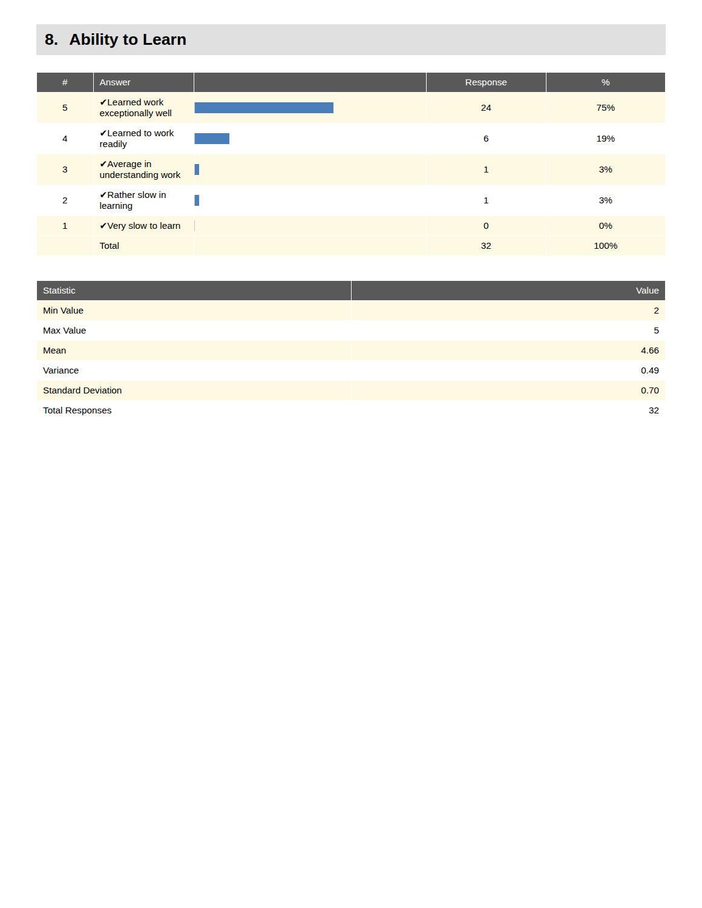8. Ability to Learn
| # | Answer | | Response | % |
| --- | --- | --- | --- | --- |
| 5 | ✔ Learned work exceptionally well | | 24 | 75% |
| 4 | ✔ Learned to work readily | | 6 | 19% |
| 3 | ✔ Average in understanding work | | 1 | 3% |
| 2 | ✔ Rather slow in learning | | 1 | 3% |
| 1 | ✔ Very slow to learn | | 0 | 0% |
| | Total | | 32 | 100% |
| Statistic | Value |
| --- | --- |
| Min Value | 2 |
| Max Value | 5 |
| Mean | 4.66 |
| Variance | 0.49 |
| Standard Deviation | 0.70 |
| Total Responses | 32 |